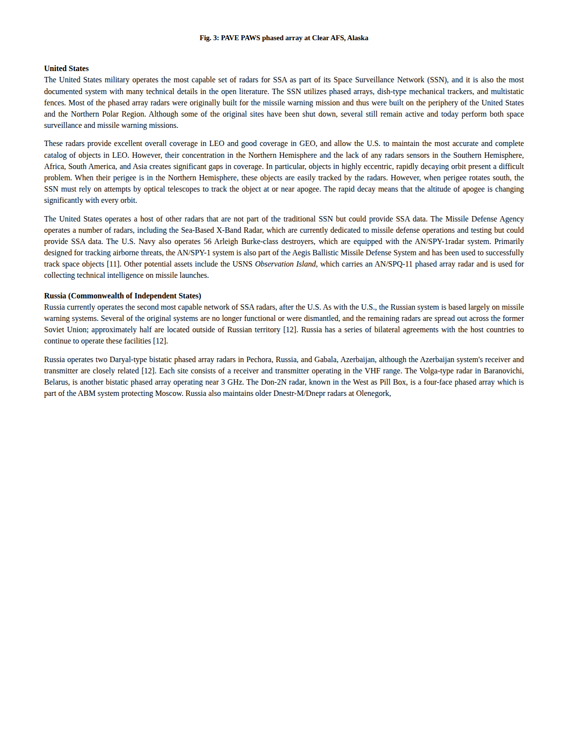Fig. 3: PAVE PAWS phased array at Clear AFS, Alaska
United States
The United States military operates the most capable set of radars for SSA as part of its Space Surveillance Network (SSN), and it is also the most documented system with many technical details in the open literature. The SSN utilizes phased arrays, dish-type mechanical trackers, and multistatic fences. Most of the phased array radars were originally built for the missile warning mission and thus were built on the periphery of the United States and the Northern Polar Region. Although some of the original sites have been shut down, several still remain active and today perform both space surveillance and missile warning missions.
These radars provide excellent overall coverage in LEO and good coverage in GEO, and allow the U.S. to maintain the most accurate and complete catalog of objects in LEO. However, their concentration in the Northern Hemisphere and the lack of any radars sensors in the Southern Hemisphere, Africa, South America, and Asia creates significant gaps in coverage. In particular, objects in highly eccentric, rapidly decaying orbit present a difficult problem. When their perigee is in the Northern Hemisphere, these objects are easily tracked by the radars. However, when perigee rotates south, the SSN must rely on attempts by optical telescopes to track the object at or near apogee. The rapid decay means that the altitude of apogee is changing significantly with every orbit.
The United States operates a host of other radars that are not part of the traditional SSN but could provide SSA data. The Missile Defense Agency operates a number of radars, including the Sea-Based X-Band Radar, which are currently dedicated to missile defense operations and testing but could provide SSA data. The U.S. Navy also operates 56 Arleigh Burke-class destroyers, which are equipped with the AN/SPY-1radar system. Primarily designed for tracking airborne threats, the AN/SPY-1 system is also part of the Aegis Ballistic Missile Defense System and has been used to successfully track space objects [11]. Other potential assets include the USNS Observation Island, which carries an AN/SPQ-11 phased array radar and is used for collecting technical intelligence on missile launches.
Russia (Commonwealth of Independent States)
Russia currently operates the second most capable network of SSA radars, after the U.S. As with the U.S., the Russian system is based largely on missile warning systems. Several of the original systems are no longer functional or were dismantled, and the remaining radars are spread out across the former Soviet Union; approximately half are located outside of Russian territory [12]. Russia has a series of bilateral agreements with the host countries to continue to operate these facilities [12].
Russia operates two Daryal-type bistatic phased array radars in Pechora, Russia, and Gabala, Azerbaijan, although the Azerbaijan system's receiver and transmitter are closely related [12]. Each site consists of a receiver and transmitter operating in the VHF range. The Volga-type radar in Baranovichi, Belarus, is another bistatic phased array operating near 3 GHz. The Don-2N radar, known in the West as Pill Box, is a four-face phased array which is part of the ABM system protecting Moscow. Russia also maintains older Dnestr-M/Dnepr radars at Olenegork,